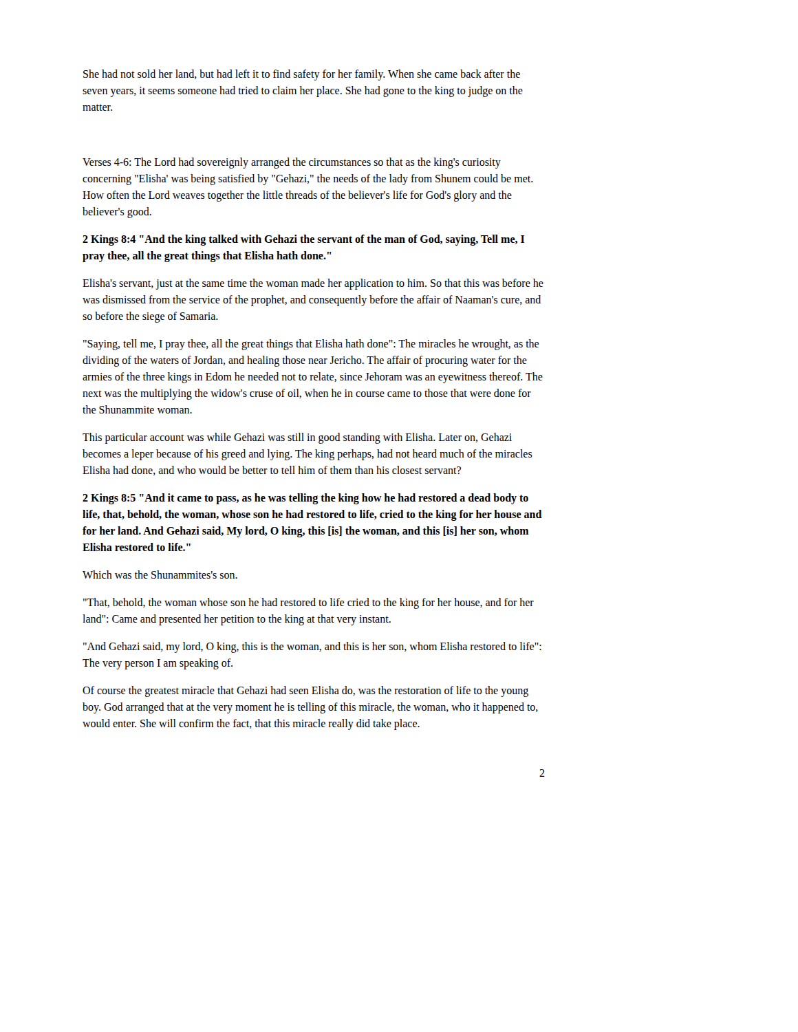She had not sold her land, but had left it to find safety for her family. When she came back after the seven years, it seems someone had tried to claim her place. She had gone to the king to judge on the matter.
Verses 4-6: The Lord had sovereignly arranged the circumstances so that as the king's curiosity concerning "Elisha' was being satisfied by "Gehazi," the needs of the lady from Shunem could be met. How often the Lord weaves together the little threads of the believer's life for God's glory and the believer's good.
2 Kings 8:4 "And the king talked with Gehazi the servant of the man of God, saying, Tell me, I pray thee, all the great things that Elisha hath done."
Elisha's servant, just at the same time the woman made her application to him. So that this was before he was dismissed from the service of the prophet, and consequently before the affair of Naaman's cure, and so before the siege of Samaria.
"Saying, tell me, I pray thee, all the great things that Elisha hath done": The miracles he wrought, as the dividing of the waters of Jordan, and healing those near Jericho. The affair of procuring water for the armies of the three kings in Edom he needed not to relate, since Jehoram was an eyewitness thereof. The next was the multiplying the widow's cruse of oil, when he in course came to those that were done for the Shunammite woman.
This particular account was while Gehazi was still in good standing with Elisha. Later on, Gehazi becomes a leper because of his greed and lying. The king perhaps, had not heard much of the miracles Elisha had done, and who would be better to tell him of them than his closest servant?
2 Kings 8:5 "And it came to pass, as he was telling the king how he had restored a dead body to life, that, behold, the woman, whose son he had restored to life, cried to the king for her house and for her land. And Gehazi said, My lord, O king, this [is] the woman, and this [is] her son, whom Elisha restored to life."
Which was the Shunammites's son.
"That, behold, the woman whose son he had restored to life cried to the king for her house, and for her land": Came and presented her petition to the king at that very instant.
"And Gehazi said, my lord, O king, this is the woman, and this is her son, whom Elisha restored to life": The very person I am speaking of.
Of course the greatest miracle that Gehazi had seen Elisha do, was the restoration of life to the young boy. God arranged that at the very moment he is telling of this miracle, the woman, who it happened to, would enter. She will confirm the fact, that this miracle really did take place.
2